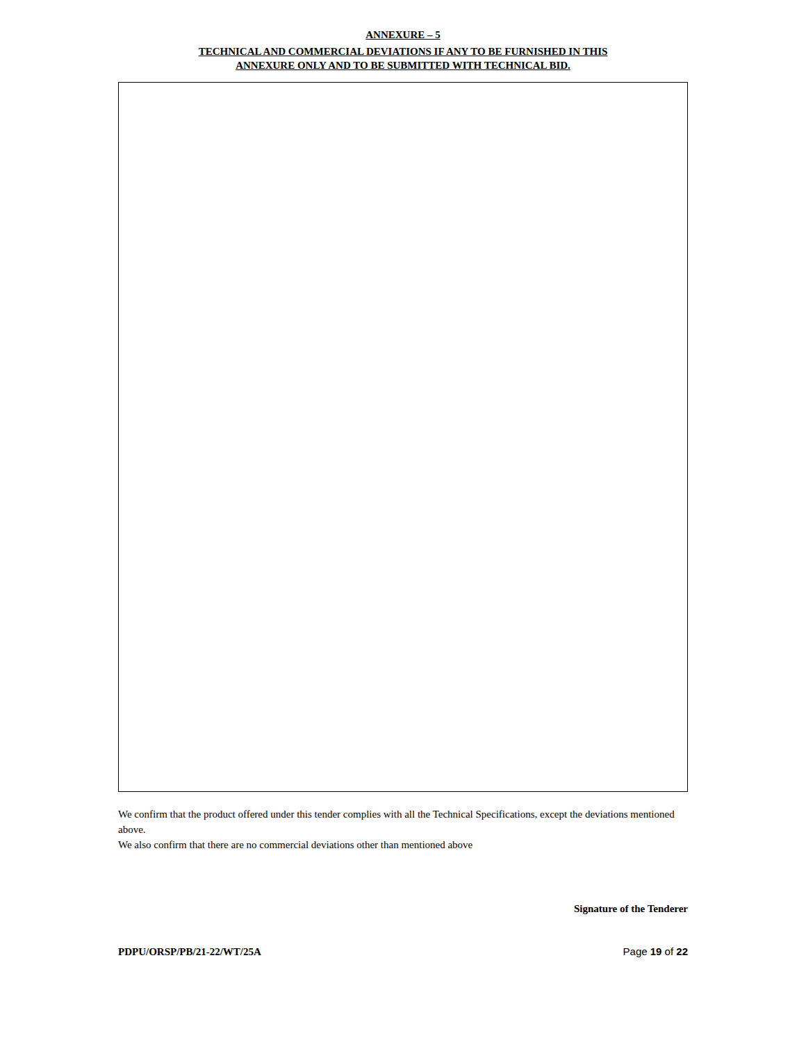ANNEXURE – 5 TECHNICAL AND COMMERCIAL DEVIATIONS IF ANY TO BE FURNISHED IN THIS
ANNEXURE ONLY AND TO BE SUBMITTED WITH TECHNICAL BID.
We confirm that the product offered under this tender complies with all the Technical Specifications, except the deviations mentioned above.
We also confirm that there are no commercial deviations other than mentioned above
Signature of the Tenderer
PDPU/ORSP/PB/21-22/WT/25A Page 19 of 22